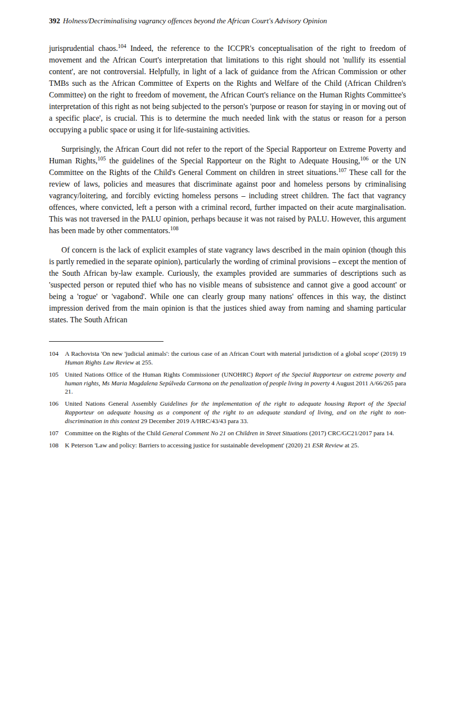392 Holness/Decriminalising vagrancy offences beyond the African Court's Advisory Opinion
jurisprudential chaos.104 Indeed, the reference to the ICCPR's conceptualisation of the right to freedom of movement and the African Court's interpretation that limitations to this right should not 'nullify its essential content', are not controversial. Helpfully, in light of a lack of guidance from the African Commission or other TMBs such as the African Committee of Experts on the Rights and Welfare of the Child (African Children's Committee) on the right to freedom of movement, the African Court's reliance on the Human Rights Committee's interpretation of this right as not being subjected to the person's 'purpose or reason for staying in or moving out of a specific place', is crucial. This is to determine the much needed link with the status or reason for a person occupying a public space or using it for life-sustaining activities.
Surprisingly, the African Court did not refer to the report of the Special Rapporteur on Extreme Poverty and Human Rights,105 the guidelines of the Special Rapporteur on the Right to Adequate Housing,106 or the UN Committee on the Rights of the Child's General Comment on children in street situations.107 These call for the review of laws, policies and measures that discriminate against poor and homeless persons by criminalising vagrancy/loitering, and forcibly evicting homeless persons – including street children. The fact that vagrancy offences, where convicted, left a person with a criminal record, further impacted on their acute marginalisation. This was not traversed in the PALU opinion, perhaps because it was not raised by PALU. However, this argument has been made by other commentators.108
Of concern is the lack of explicit examples of state vagrancy laws described in the main opinion (though this is partly remedied in the separate opinion), particularly the wording of criminal provisions – except the mention of the South African by-law example. Curiously, the examples provided are summaries of descriptions such as 'suspected person or reputed thief who has no visible means of subsistence and cannot give a good account' or being a 'rogue' or 'vagabond'. While one can clearly group many nations' offences in this way, the distinct impression derived from the main opinion is that the justices shied away from naming and shaming particular states. The South African
104 A Rachovista 'On new 'judicial animals': the curious case of an African Court with material jurisdiction of a global scope' (2019) 19 Human Rights Law Review at 255.
105 United Nations Office of the Human Rights Commissioner (UNOHRC) Report of the Special Rapporteur on extreme poverty and human rights, Ms Maria Magdalena Sepúlveda Carmona on the penalization of people living in poverty 4 August 2011 A/66/265 para 21.
106 United Nations General Assembly Guidelines for the implementation of the right to adequate housing Report of the Special Rapporteur on adequate housing as a component of the right to an adequate standard of living, and on the right to non-discrimination in this context 29 December 2019 A/HRC/43/43 para 33.
107 Committee on the Rights of the Child General Comment No 21 on Children in Street Situations (2017) CRC/GC21/2017 para 14.
108 K Peterson 'Law and policy: Barriers to accessing justice for sustainable development' (2020) 21 ESR Review at 25.